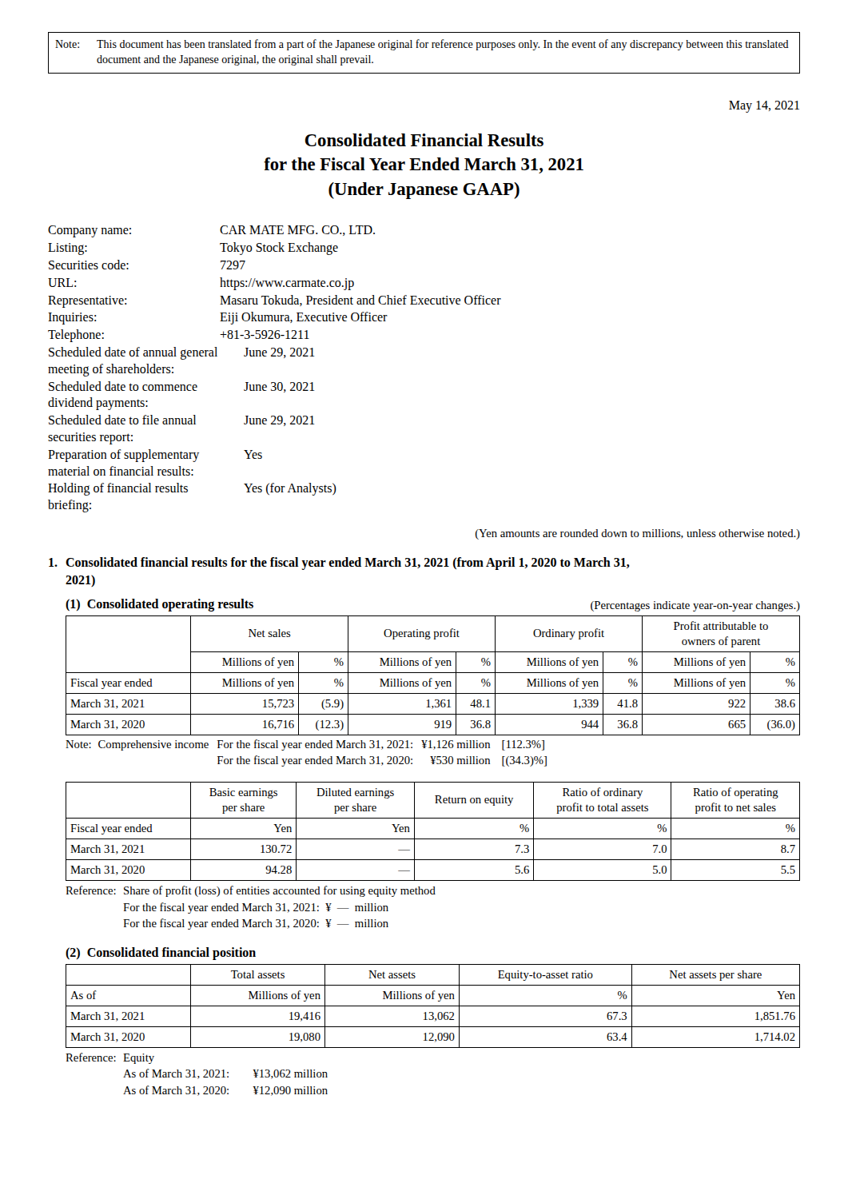| Note: | This document has been translated from a part of the Japanese original for reference purposes only. In the event of any discrepancy between this translated document and the Japanese original, the original shall prevail. |
May 14, 2021
Consolidated Financial Results
for the Fiscal Year Ended March 31, 2021
(Under Japanese GAAP)
| Company name: | CAR MATE MFG. CO., LTD. |
| Listing: | Tokyo Stock Exchange |
| Securities code: | 7297 |
| URL: | https://www.carmate.co.jp |
| Representative: | Masaru Tokuda, President and Chief Executive Officer |
| Inquiries: | Eiji Okumura, Executive Officer |
| Telephone: | +81-3-5926-1211 |
| Scheduled date of annual general meeting of shareholders: | June 29, 2021 |
| Scheduled date to commence dividend payments: | June 30, 2021 |
| Scheduled date to file annual securities report: | June 29, 2021 |
| Preparation of supplementary material on financial results: | Yes |
| Holding of financial results briefing: | Yes (for Analysts) |
(Yen amounts are rounded down to millions, unless otherwise noted.)
1. Consolidated financial results for the fiscal year ended March 31, 2021 (from April 1, 2020 to March 31,
2021)
(1) Consolidated operating results (Percentages indicate year-on-year changes.)
| | Net sales | Operating profit | Ordinary profit | Profit attributable to owners of parent |
| --- | --- | --- | --- | --- |
| Millions of yen | % | Millions of yen | % | Millions of yen | % | Millions of yen | % |
| Fiscal year ended | Millions of yen | % | Millions of yen | % | Millions of yen | % | Millions of yen | % |
| March 31, 2021 | 15,723 | (5.9) | 1,361 | 48.1 | 1,339 | 41.8 | 922 | 38.6 |
| March 31, 2020 | 16,716 | (12.3) | 919 | 36.8 | 944 | 36.8 | 665 | (36.0) |
| Note: | Comprehensive income | For the fiscal year ended March 31, 2021: | ¥1,126 million | [112.3%] |
| | | For the fiscal year ended March 31, 2020: | ¥530 million | [(34.3)%] |
| | Basic earnings per share | Diluted earnings per share | Return on equity | Ratio of ordinary profit to total assets | Ratio of operating profit to net sales |
| --- | --- | --- | --- | --- | --- |
| Fiscal year ended | Yen | Yen | % | % | % |
| March 31, 2021 | 130.72 | — | 7.3 | 7.0 | 8.7 |
| March 31, 2020 | 94.28 | — | 5.6 | 5.0 | 5.5 |
Reference: Share of profit (loss) of entities accounted for using equity method
For the fiscal year ended March 31, 2021: ¥ — million
For the fiscal year ended March 31, 2020: ¥ — million
(2) Consolidated financial position
| | Total assets | Net assets | Equity-to-asset ratio | Net assets per share |
| --- | --- | --- | --- | --- |
| As of | Millions of yen | Millions of yen | % | Yen |
| March 31, 2021 | 19,416 | 13,062 | 67.3 | 1,851.76 |
| March 31, 2020 | 19,080 | 12,090 | 63.4 | 1,714.02 |
Reference: Equity
As of March 31, 2021: ¥13,062 million
As of March 31, 2020: ¥12,090 million